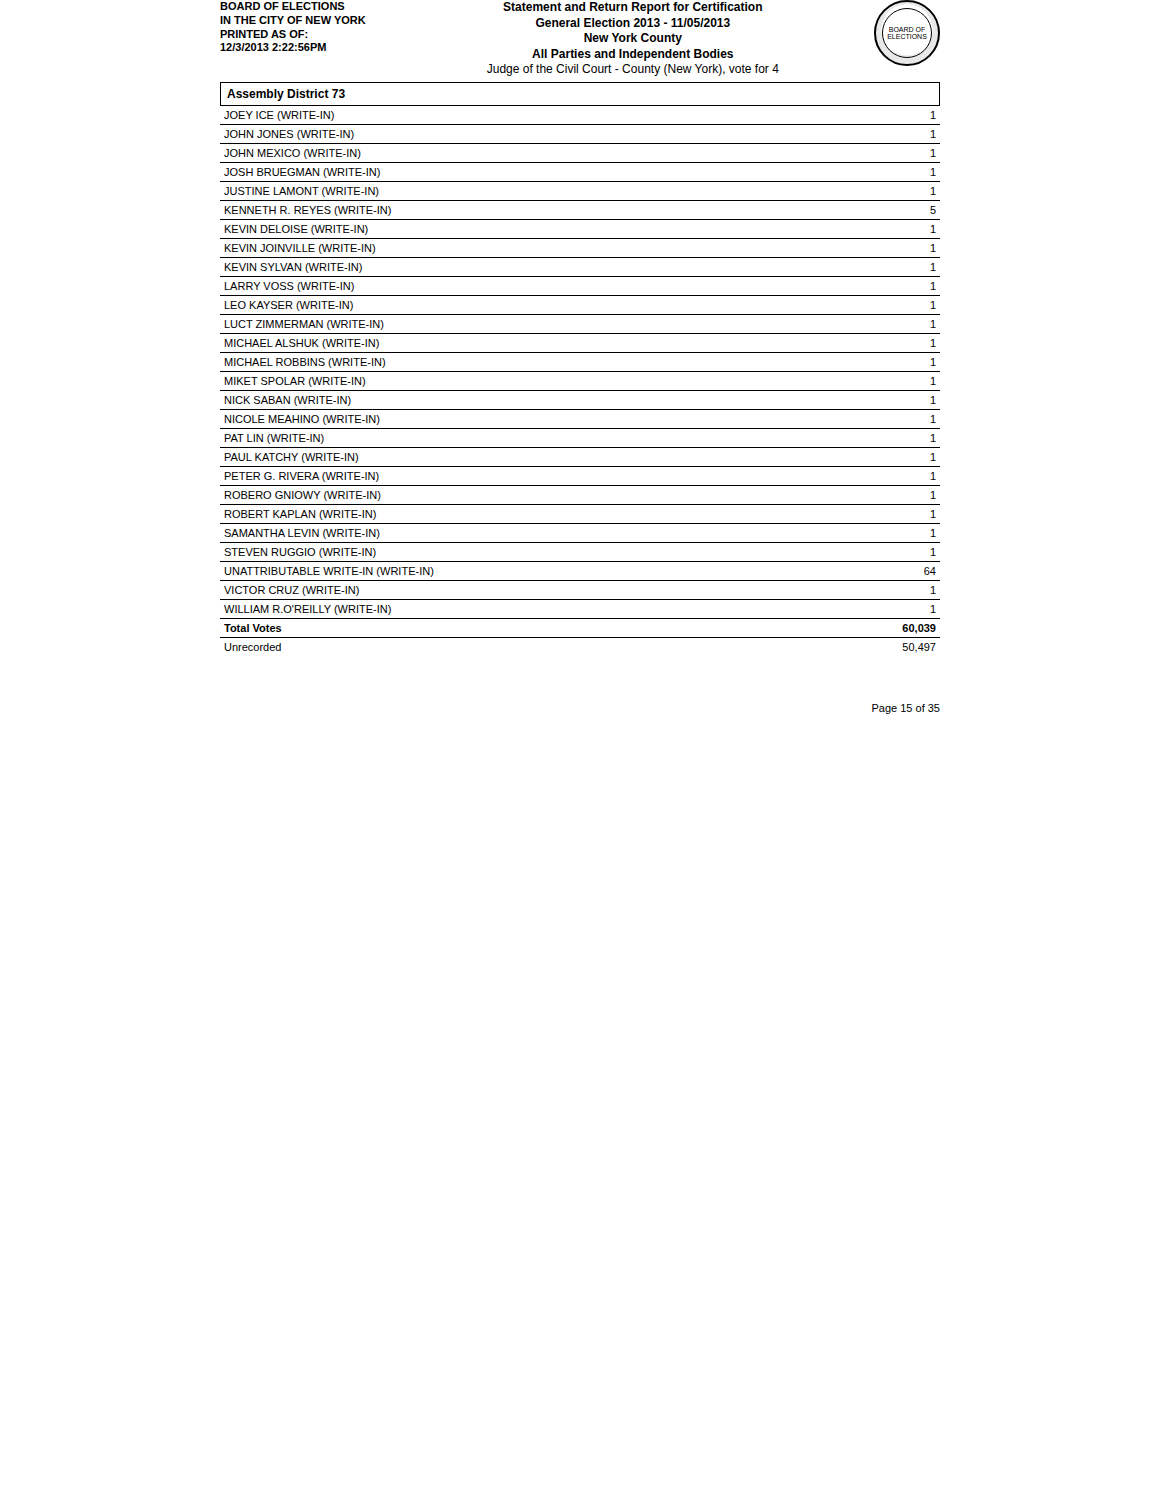BOARD OF ELECTIONS
IN THE CITY OF NEW YORK
PRINTED AS OF:
12/3/2013 2:22:56PM
Statement and Return Report for Certification
General Election 2013 - 11/05/2013
New York County
All Parties and Independent Bodies
Judge of the Civil Court - County (New York), vote for 4
BOARD OF
ELECTIONS
Assembly District 73
| JOEY ICE (WRITE-IN) | 1 |
| JOHN JONES (WRITE-IN) | 1 |
| JOHN MEXICO (WRITE-IN) | 1 |
| JOSH BRUEGMAN (WRITE-IN) | 1 |
| JUSTINE LAMONT (WRITE-IN) | 1 |
| KENNETH R. REYES (WRITE-IN) | 5 |
| KEVIN DELOISE (WRITE-IN) | 1 |
| KEVIN JOINVILLE (WRITE-IN) | 1 |
| KEVIN SYLVAN (WRITE-IN) | 1 |
| LARRY VOSS (WRITE-IN) | 1 |
| LEO KAYSER (WRITE-IN) | 1 |
| LUCT ZIMMERMAN (WRITE-IN) | 1 |
| MICHAEL ALSHUK (WRITE-IN) | 1 |
| MICHAEL ROBBINS (WRITE-IN) | 1 |
| MIKET SPOLAR (WRITE-IN) | 1 |
| NICK SABAN (WRITE-IN) | 1 |
| NICOLE MEAHINO (WRITE-IN) | 1 |
| PAT LIN (WRITE-IN) | 1 |
| PAUL KATCHY (WRITE-IN) | 1 |
| PETER G. RIVERA (WRITE-IN) | 1 |
| ROBERO GNIOWY (WRITE-IN) | 1 |
| ROBERT KAPLAN (WRITE-IN) | 1 |
| SAMANTHA LEVIN (WRITE-IN) | 1 |
| STEVEN RUGGIO (WRITE-IN) | 1 |
| UNATTRIBUTABLE WRITE-IN (WRITE-IN) | 64 |
| VICTOR CRUZ (WRITE-IN) | 1 |
| WILLIAM R.O'REILLY (WRITE-IN) | 1 |
| Total Votes | 60,039 |
| Unrecorded | 50,497 |
Page 15 of 35